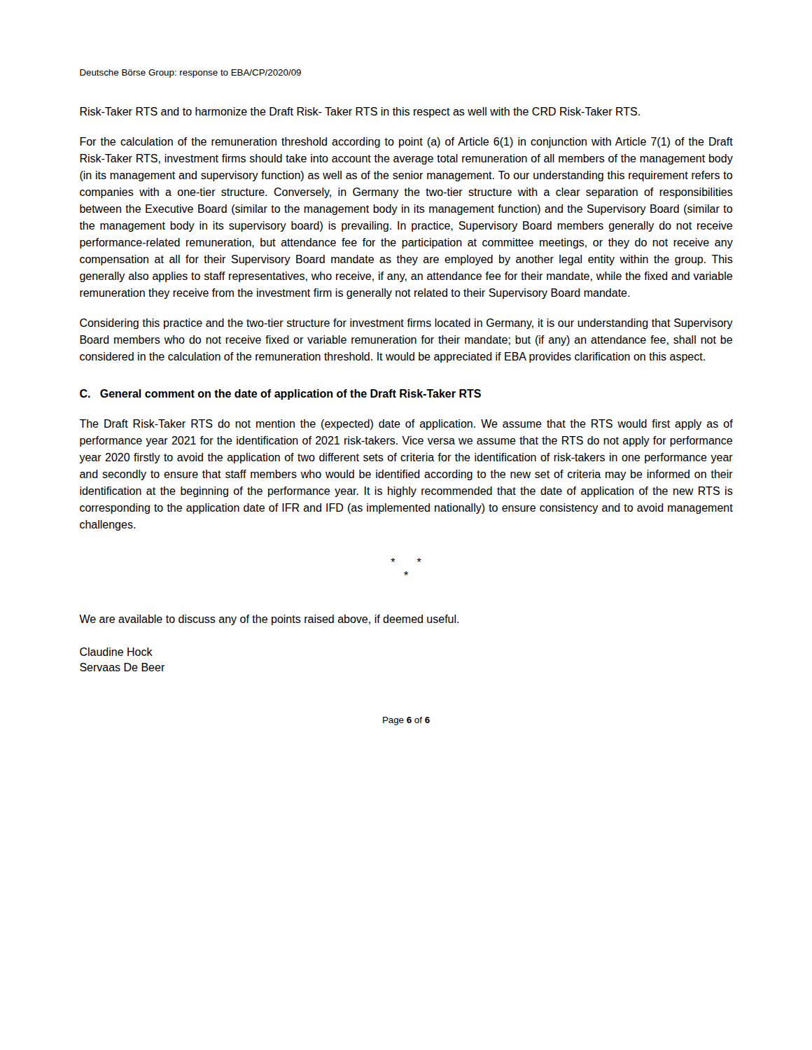Deutsche Börse Group: response to EBA/CP/2020/09
Risk-Taker RTS and to harmonize the Draft Risk- Taker RTS in this respect as well with the CRD Risk-Taker RTS.
For the calculation of the remuneration threshold according to point (a) of Article 6(1) in conjunction with Article 7(1) of the Draft Risk-Taker RTS, investment firms should take into account the average total remuneration of all members of the management body (in its management and supervisory function) as well as of the senior management. To our understanding this requirement refers to companies with a one-tier structure. Conversely, in Germany the two-tier structure with a clear separation of responsibilities between the Executive Board (similar to the management body in its management function) and the Supervisory Board (similar to the management body in its supervisory board) is prevailing. In practice, Supervisory Board members generally do not receive performance-related remuneration, but attendance fee for the participation at committee meetings, or they do not receive any compensation at all for their Supervisory Board mandate as they are employed by another legal entity within the group. This generally also applies to staff representatives, who receive, if any, an attendance fee for their mandate, while the fixed and variable remuneration they receive from the investment firm is generally not related to their Supervisory Board mandate.
Considering this practice and the two-tier structure for investment firms located in Germany, it is our understanding that Supervisory Board members who do not receive fixed or variable remuneration for their mandate; but (if any) an attendance fee, shall not be considered in the calculation of the remuneration threshold. It would be appreciated if EBA provides clarification on this aspect.
C. General comment on the date of application of the Draft Risk-Taker RTS
The Draft Risk-Taker RTS do not mention the (expected) date of application. We assume that the RTS would first apply as of performance year 2021 for the identification of 2021 risk-takers. Vice versa we assume that the RTS do not apply for performance year 2020 firstly to avoid the application of two different sets of criteria for the identification of risk-takers in one performance year and secondly to ensure that staff members who would be identified according to the new set of criteria may be informed on their identification at the beginning of the performance year. It is highly recommended that the date of application of the new RTS is corresponding to the application date of IFR and IFD (as implemented nationally) to ensure consistency and to avoid management challenges.
* *
*
We are available to discuss any of the points raised above, if deemed useful.
Claudine Hock
Servaas De Beer
Page 6 of 6